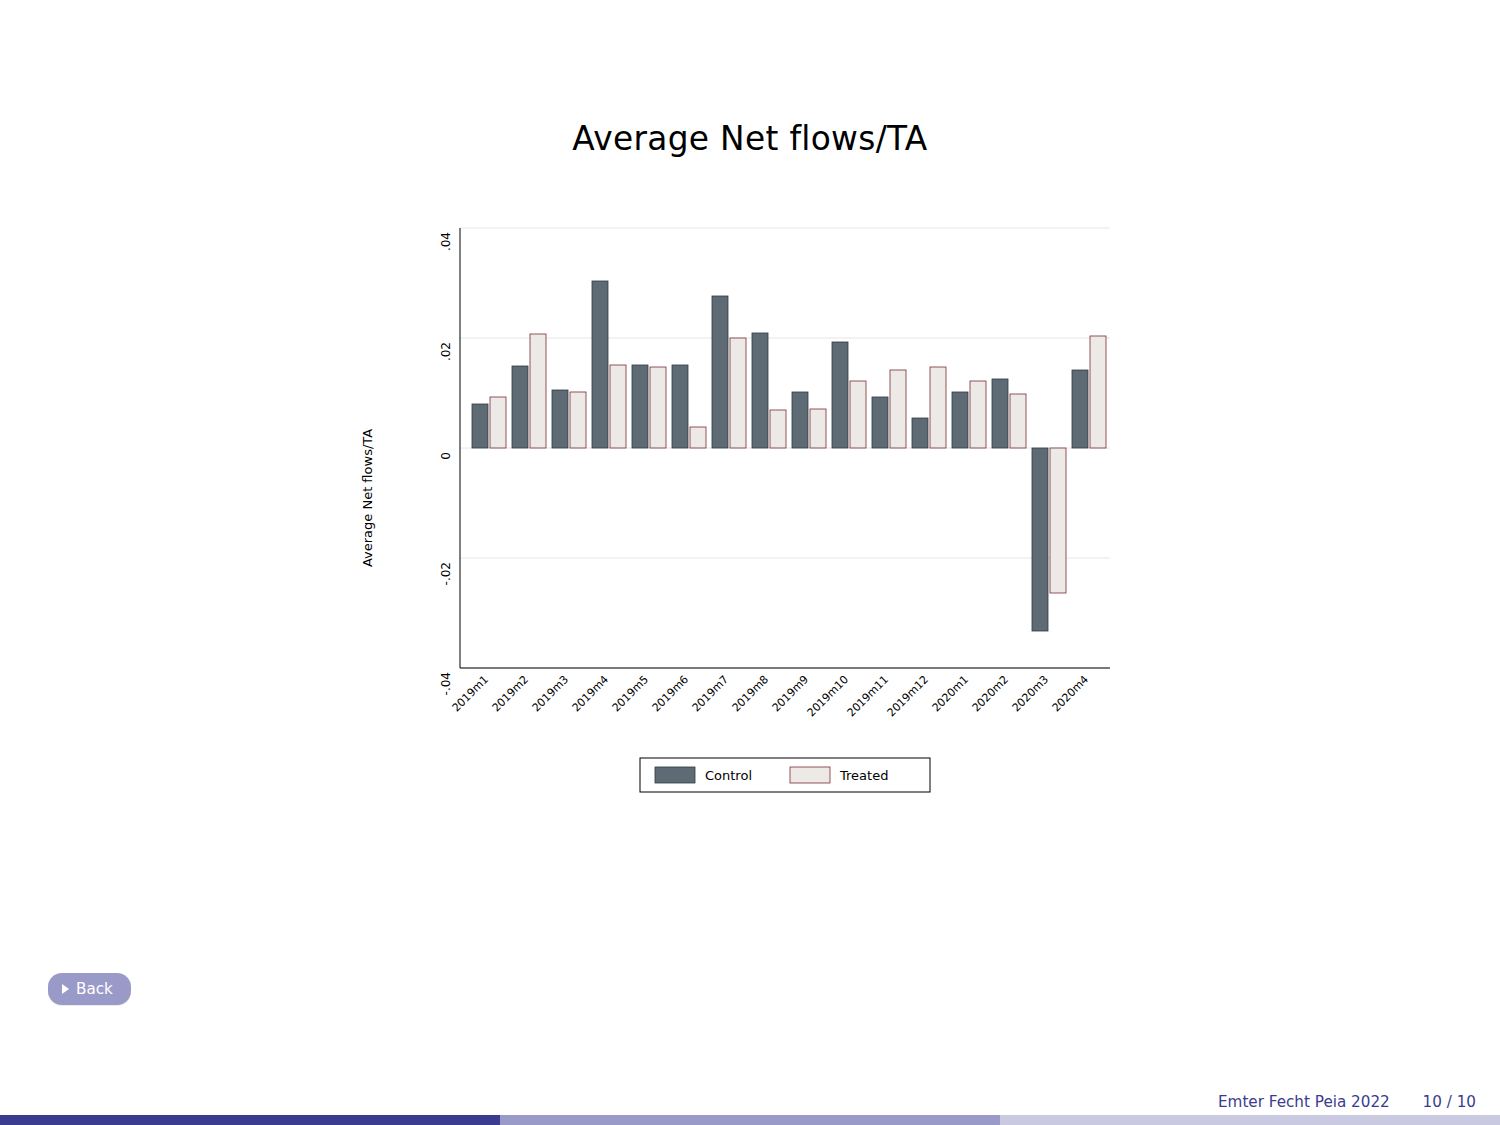Average Net flows/TA
Average Net flows/TA .04 .02 0 -.02 -.04 2019m1 2019m2 2019m3 2019m4 2019m5 2019m6 2019m7 2019m8 2019m9 2019m10 2019m11 2019m12 2020m1 2020m2 2020m3 2020m4 Control Treated
Back
Emter Fecht Peia 2022 10 / 10